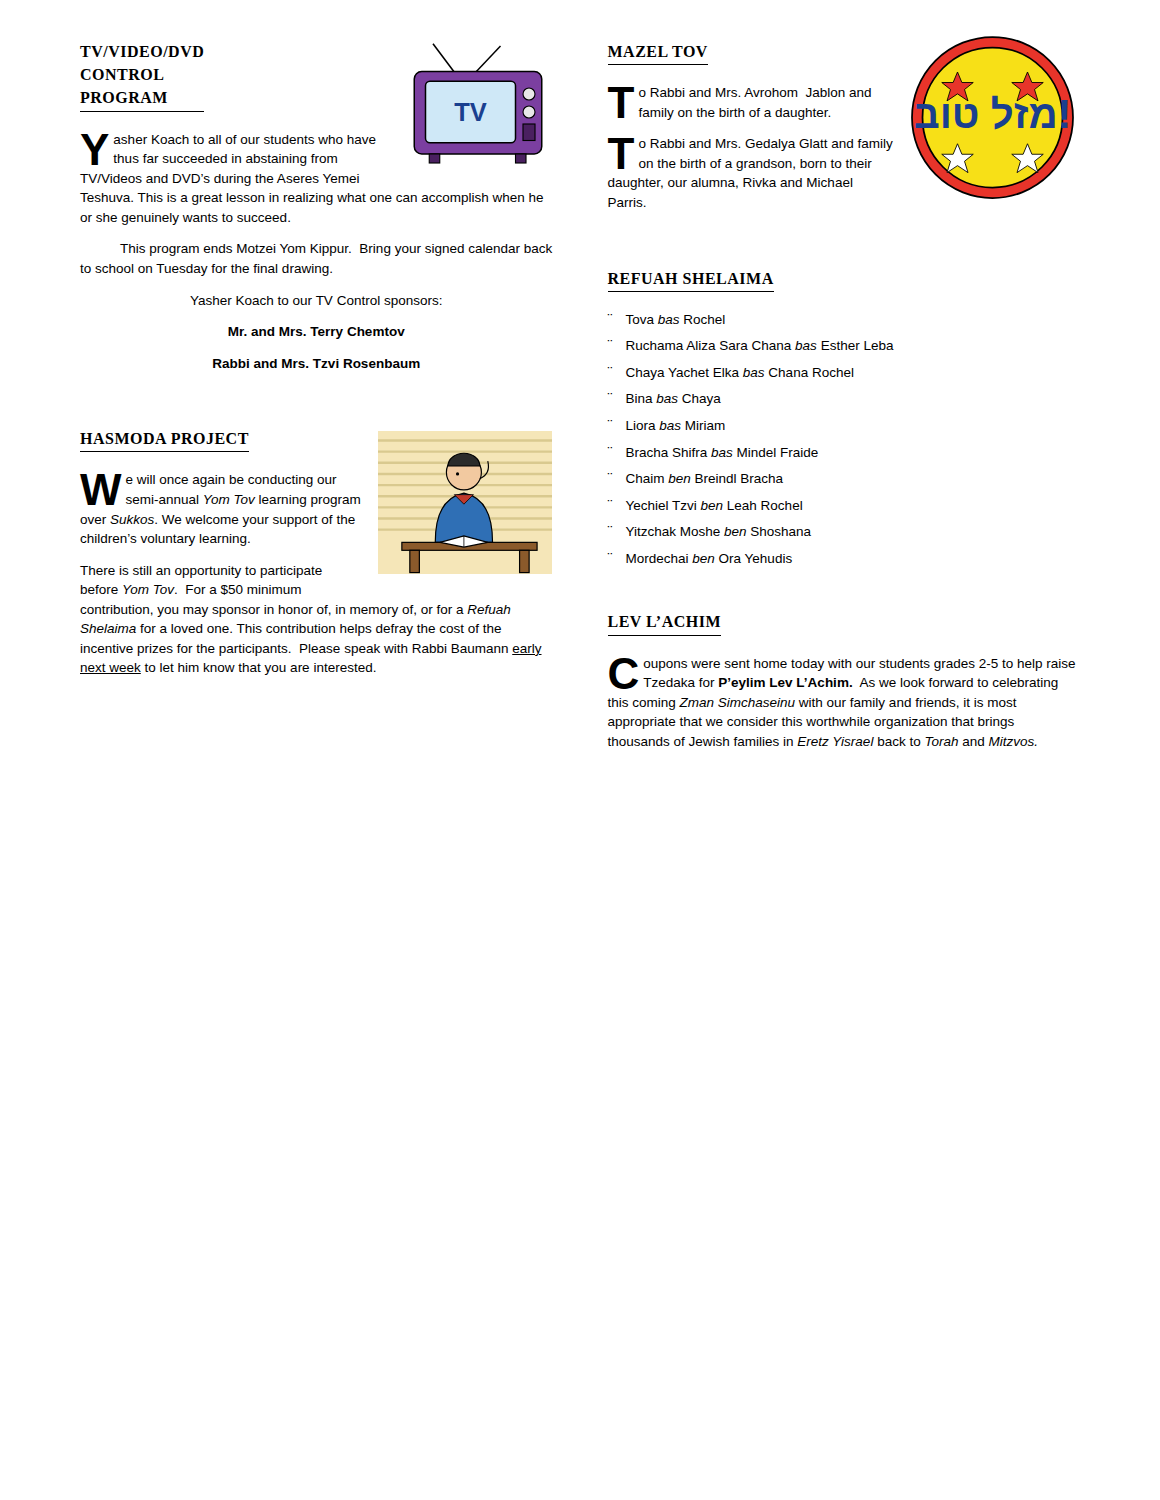TV/Video/DVD
Control
Program
TV
Yasher Koach to all of our students who have thus far succeeded in abstaining from TV/Videos and DVD’s during the Aseres Yemei Teshuva. This is a great lesson in realizing what one can accomplish when he or she genuinely wants to succeed.
This program ends Motzei Yom Kippur. Bring your signed calendar back to school on Tuesday for the final drawing.
Yasher Koach to our TV Control sponsors:
Mr. and Mrs. Terry Chemtov
Rabbi and Mrs. Tzvi Rosenbaum
Hasmoda Project
We will once again be conducting our semi-annual Yom Tov learning program over Sukkos. We welcome your support of the children’s voluntary learning.
There is still an opportunity to participate before Yom Tov. For a $50 minimum contribution, you may sponsor in honor of, in memory of, or for a Refuah Shelaima for a loved one. This contribution helps defray the cost of the incentive prizes for the participants. Please speak with Rabbi Baumann early next week to let him know that you are interested.
Mazel Tov
מזל טוב!
To Rabbi and Mrs. Avrohom Jablon and family on the birth of a daughter.
To Rabbi and Mrs. Gedalya Glatt and family on the birth of a grandson, born to their daughter, our alumna, Rivka and Michael Parris.
Refuah Shelaima
Tova bas Rochel
Ruchama Aliza Sara Chana bas Esther Leba
Chaya Yachet Elka bas Chana Rochel
Bina bas Chaya
Liora bas Miriam
Bracha Shifra bas Mindel Fraide
Chaim ben Breindl Bracha
Yechiel Tzvi ben Leah Rochel
Yitzchak Moshe ben Shoshana
Mordechai ben Ora Yehudis
Lev L’Achim
Coupons were sent home today with our students grades 2-5 to help raise Tzedaka for P’eylim Lev L’Achim. As we look forward to celebrating this coming Zman Simchaseinu with our family and friends, it is most appropriate that we consider this worthwhile organization that brings thousands of Jewish families in Eretz Yisrael back to Torah and Mitzvos.